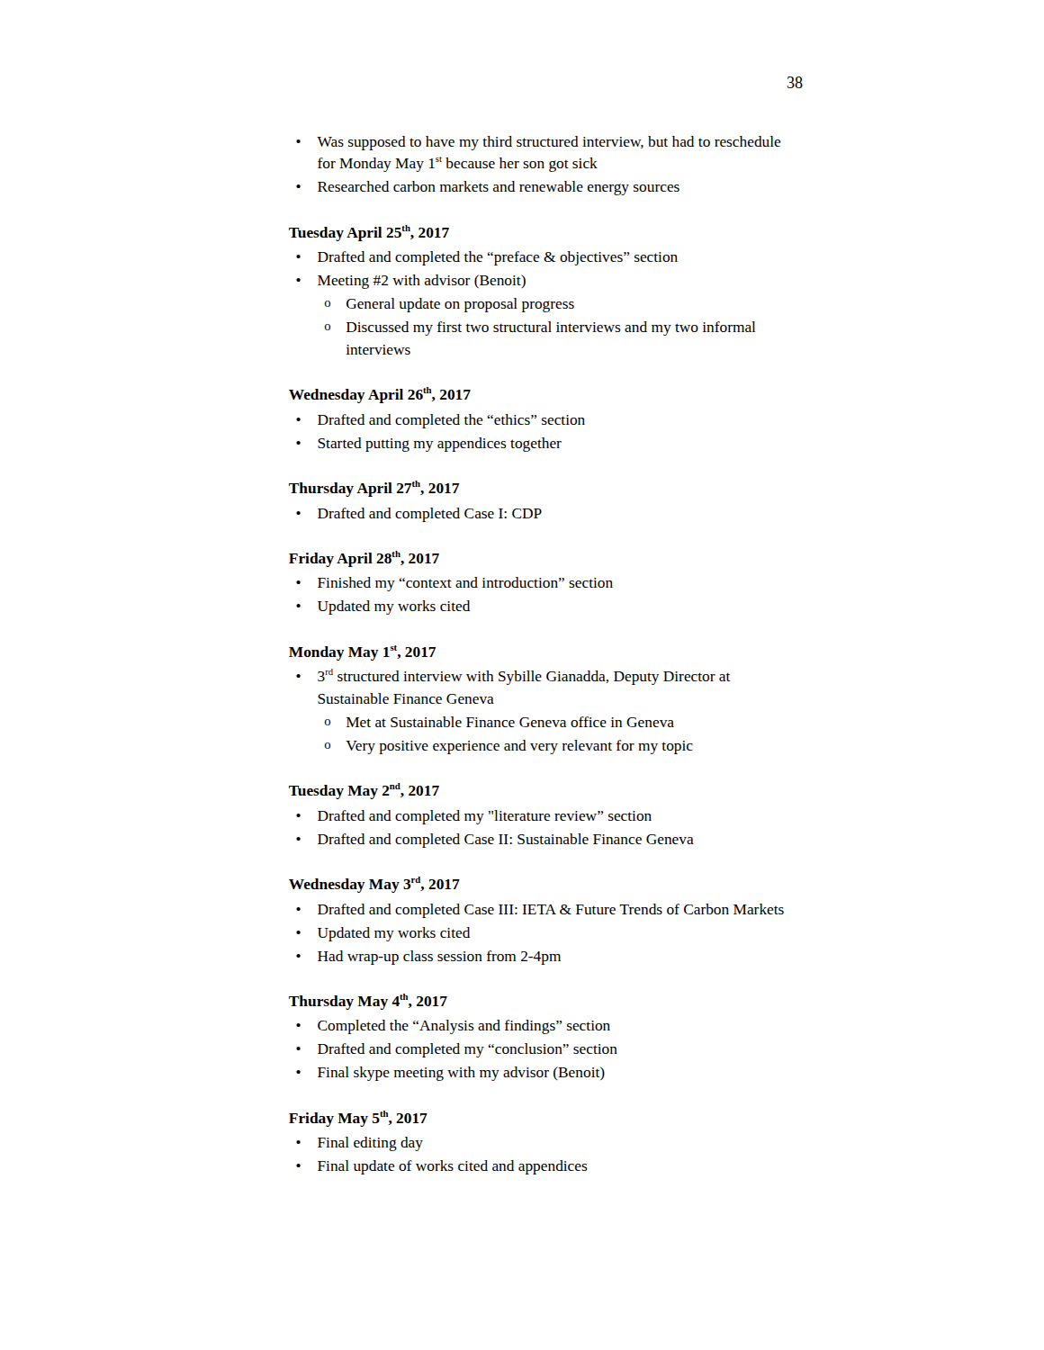38
Was supposed to have my third structured interview, but had to reschedule for Monday May 1st because her son got sick
Researched carbon markets and renewable energy sources
Tuesday April 25th, 2017
Drafted and completed the “preface & objectives” section
Meeting #2 with advisor (Benoit)
General update on proposal progress
Discussed my first two structural interviews and my two informal interviews
Wednesday April 26th, 2017
Drafted and completed the “ethics” section
Started putting my appendices together
Thursday April 27th, 2017
Drafted and completed Case I: CDP
Friday April 28th, 2017
Finished my “context and introduction” section
Updated my works cited
Monday May 1st, 2017
3rd structured interview with Sybille Gianadda, Deputy Director at Sustainable Finance Geneva
Met at Sustainable Finance Geneva office in Geneva
Very positive experience and very relevant for my topic
Tuesday May 2nd, 2017
Drafted and completed my "literature review” section
Drafted and completed Case II: Sustainable Finance Geneva
Wednesday May 3rd, 2017
Drafted and completed Case III: IETA & Future Trends of Carbon Markets
Updated my works cited
Had wrap-up class session from 2-4pm
Thursday May 4th, 2017
Completed the “Analysis and findings” section
Drafted and completed my “conclusion” section
Final skype meeting with my advisor (Benoit)
Friday May 5th, 2017
Final editing day
Final update of works cited and appendices